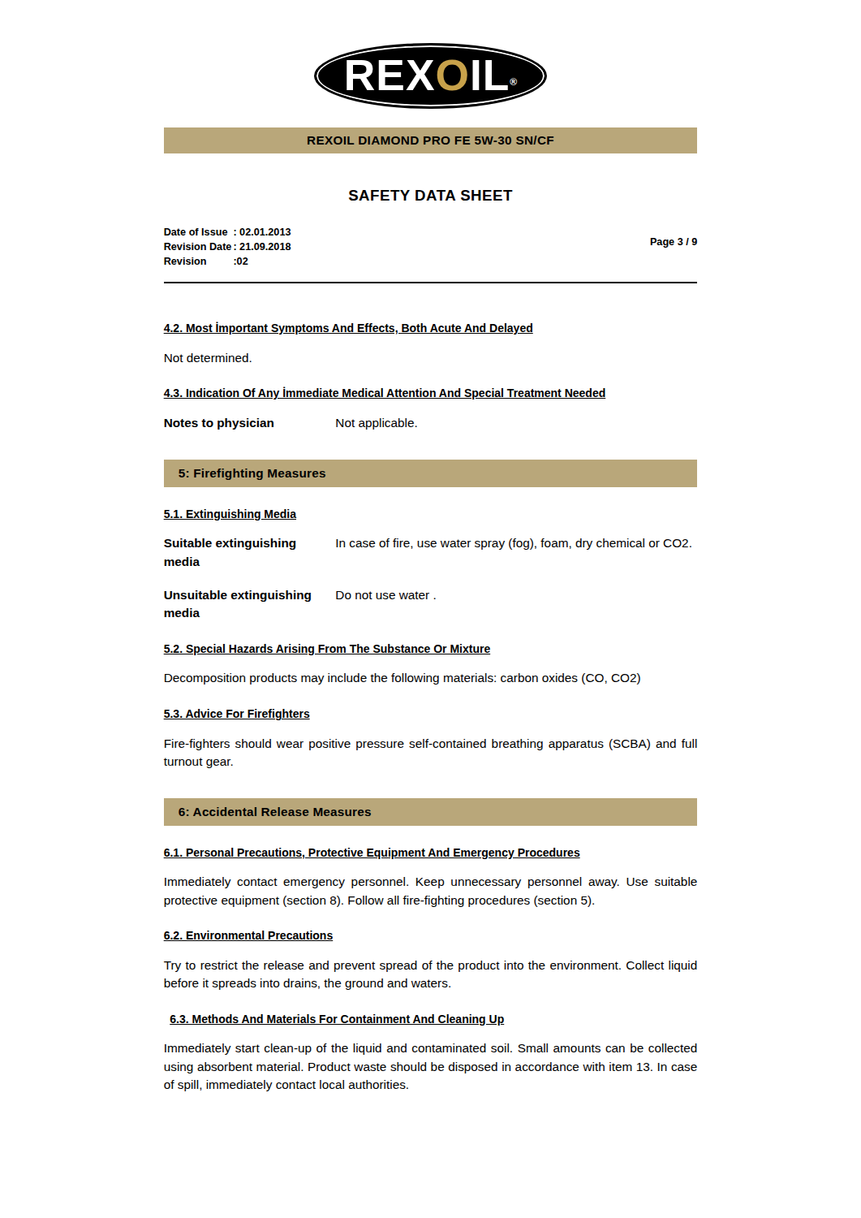REXOIL®
REXOIL DIAMOND PRO FE 5W-30 SN/CF
SAFETY DATA SHEET
| Date of Issue | : 02.01.2013 |
| Revision Date | : 21.09.2018 |
| Revision | :02 |
Page 3 / 9
4.2. Most İmportant Symptoms And Effects, Both Acute And Delayed
Not determined.
4.3. Indication Of Any İmmediate Medical Attention And Special Treatment Needed
Notes to physician
Not applicable.
5: Firefighting Measures
5.1. Extinguishing Media
Suitable extinguishing media
In case of fire, use water spray (fog), foam, dry chemical or CO2.
Unsuitable extinguishing media
Do not use water .
5.2. Special Hazards Arising From The Substance Or Mixture
Decomposition products may include the following materials: carbon oxides (CO, CO2)
5.3. Advice For Firefighters
Fire-fighters should wear positive pressure self-contained breathing apparatus (SCBA) and full turnout gear.
6: Accidental Release Measures
6.1. Personal Precautions, Protective Equipment And Emergency Procedures
Immediately contact emergency personnel. Keep unnecessary personnel away. Use suitable protective equipment (section 8). Follow all fire-fighting procedures (section 5).
6.2. Environmental Precautions
Try to restrict the release and prevent spread of the product into the environment. Collect liquid before it spreads into drains, the ground and waters.
6.3. Methods And Materials For Containment And Cleaning Up
Immediately start clean-up of the liquid and contaminated soil. Small amounts can be collected using absorbent material. Product waste should be disposed in accordance with item 13. In case of spill, immediately contact local authorities.